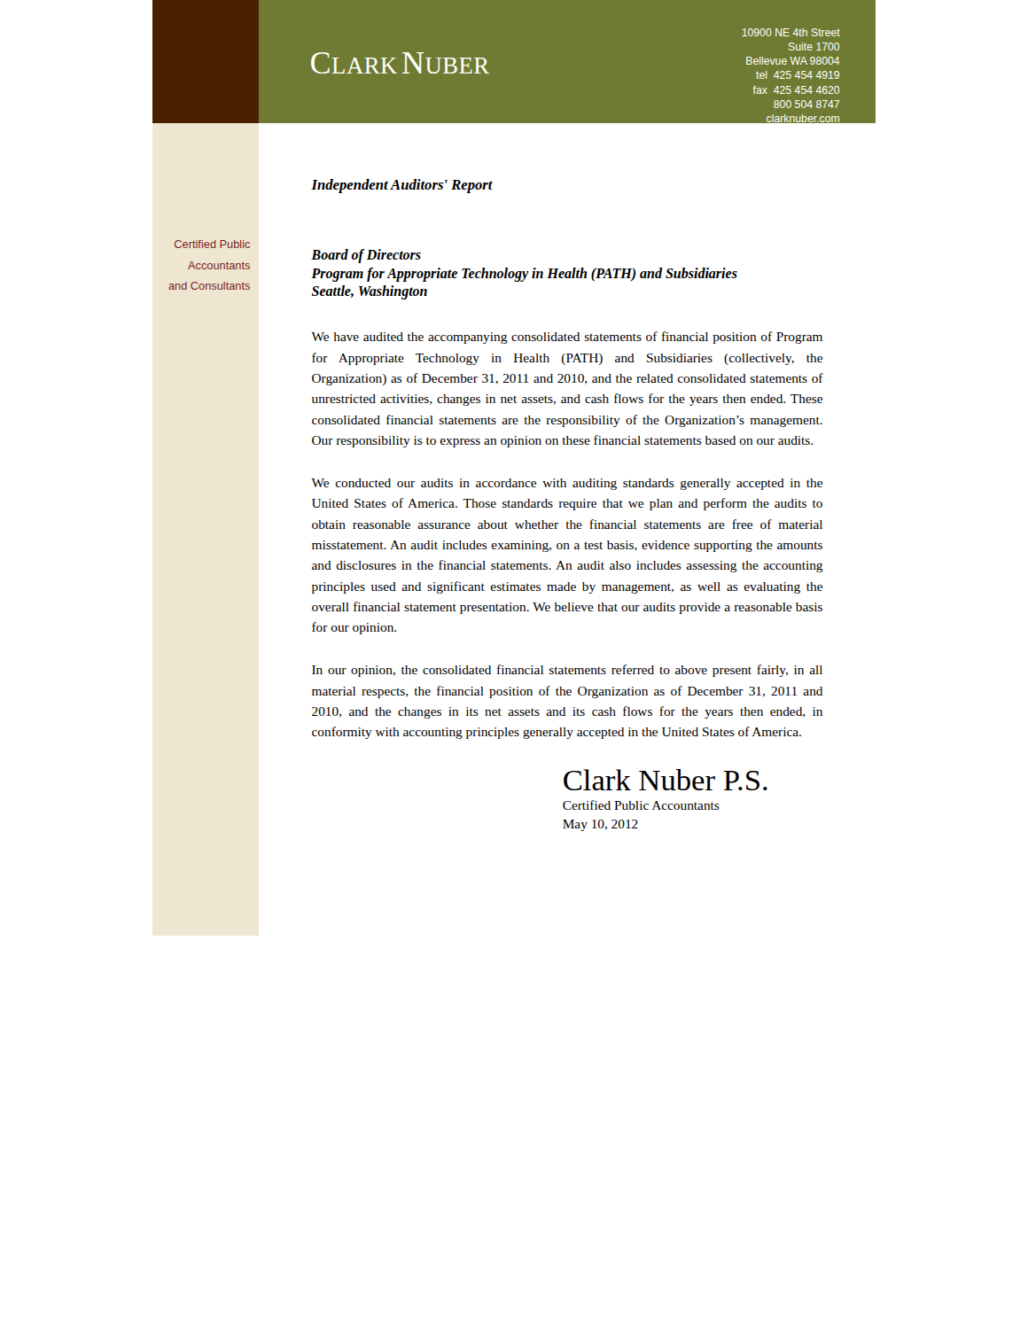CLARK NUBER
10900 NE 4th Street
Suite 1700
Bellevue WA 98004
tel 425 454 4919
fax 425 454 4620
800 504 8747
clarknuber.com
Certified Public
Accountants
and Consultants
Independent Auditors' Report
Board of Directors
Program for Appropriate Technology in Health (PATH) and Subsidiaries
Seattle, Washington
We have audited the accompanying consolidated statements of financial position of Program for Appropriate Technology in Health (PATH) and Subsidiaries (collectively, the Organization) as of December 31, 2011 and 2010, and the related consolidated statements of unrestricted activities, changes in net assets, and cash flows for the years then ended. These consolidated financial statements are the responsibility of the Organization’s management. Our responsibility is to express an opinion on these financial statements based on our audits.
We conducted our audits in accordance with auditing standards generally accepted in the United States of America. Those standards require that we plan and perform the audits to obtain reasonable assurance about whether the financial statements are free of material misstatement. An audit includes examining, on a test basis, evidence supporting the amounts and disclosures in the financial statements. An audit also includes assessing the accounting principles used and significant estimates made by management, as well as evaluating the overall financial statement presentation. We believe that our audits provide a reasonable basis for our opinion.
In our opinion, the consolidated financial statements referred to above present fairly, in all material respects, the financial position of the Organization as of December 31, 2011 and 2010, and the changes in its net assets and its cash flows for the years then ended, in conformity with accounting principles generally accepted in the United States of America.
Clark Nuber P.S.
Certified Public Accountants
May 10, 2012